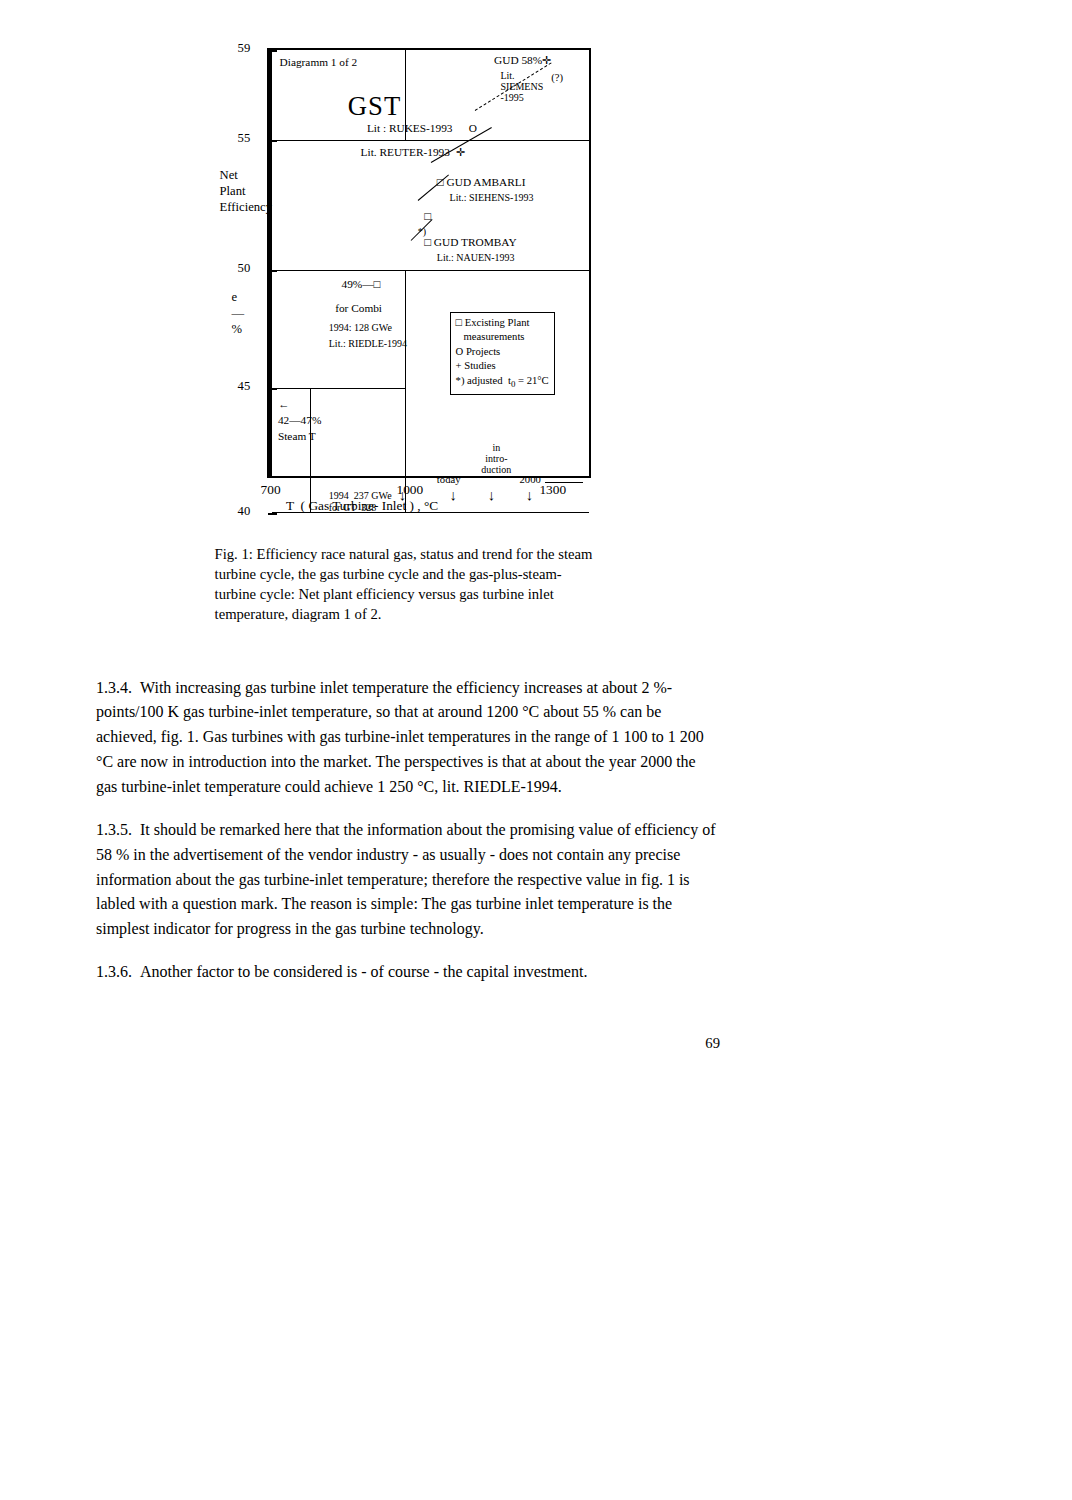59
55
50
45
40
Net
Plant
Efficiency
e
—
%
Diagramm 1 of 2 GST GUD 58%✛ Lit.
SIEMENS
-1995 (?) Lit : RUKES-1993 O Lit. REUTER-1993 ✛ □ GUD AMBARLI Lit.: SIEHENS-1993 □ *) □ GUD TROMBAY Lit.: NAUEN-1993 49%—□ for Combi 1994: 128 GWe Lit.: RIEDLE-1994
□ Excisting Plant
measurements
O Projects
+ Studies
*) adjusted t0 = 21°C
← 42—47% Steam T in
intro-
duction today 2000
1994 237 GWe for GT 328 ↓ ↓ ↓ ↓
700 1000 1300 T ( Gas Turbine- Inlet ) , °C
Fig. 1: Efficiency race natural gas, status and trend for the steam turbine cycle, the gas turbine cycle and the gas-plus-steam-turbine cycle: Net plant efficiency versus gas turbine inlet temperature, diagram 1 of 2.
1.3.4. With increasing gas turbine inlet temperature the efficiency increases at about 2 %-points/100 K gas turbine-inlet temperature, so that at around 1200 °C about 55 % can be achieved, fig. 1. Gas turbines with gas turbine-inlet temperatures in the range of 1 100 to 1 200 °C are now in introduction into the market. The perspectives is that at about the year 2000 the gas turbine-inlet temperature could achieve 1 250 °C, lit. RIEDLE-1994.
1.3.5. It should be remarked here that the information about the promising value of efficiency of 58 % in the advertisement of the vendor industry - as usually - does not contain any precise information about the gas turbine-inlet temperature; therefore the respective value in fig. 1 is labled with a question mark. The reason is simple: The gas turbine inlet temperature is the simplest indicator for progress in the gas turbine technology.
1.3.6. Another factor to be considered is - of course - the capital investment.
69